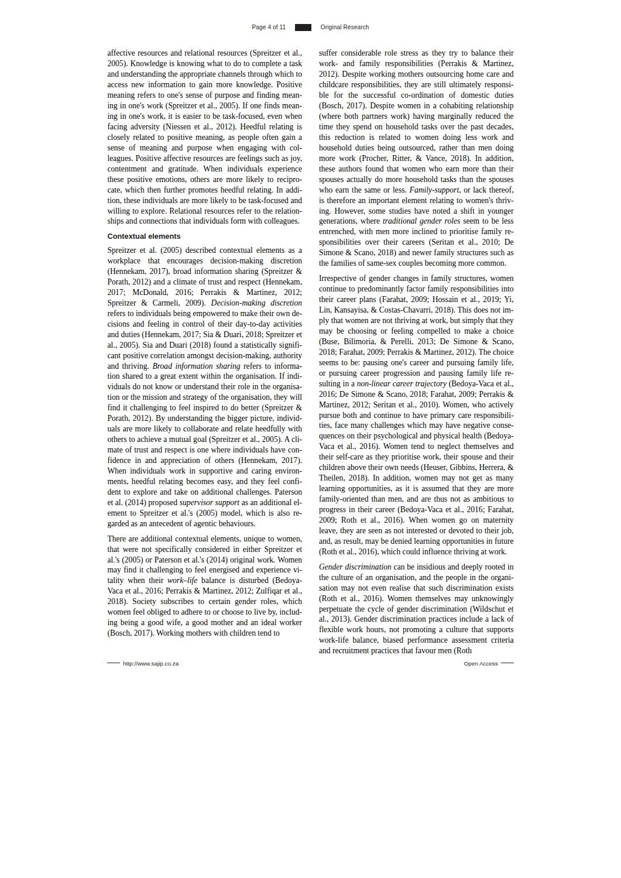Page 4 of 11 Original Research
affective resources and relational resources (Spreitzer et al., 2005). Knowledge is knowing what to do to complete a task and understanding the appropriate channels through which to access new information to gain more knowledge. Positive meaning refers to one's sense of purpose and finding meaning in one's work (Spreitzer et al., 2005). If one finds meaning in one's work, it is easier to be task-focused, even when facing adversity (Niessen et al., 2012). Heedful relating is closely related to positive meaning, as people often gain a sense of meaning and purpose when engaging with colleagues. Positive affective resources are feelings such as joy, contentment and gratitude. When individuals experience these positive emotions, others are more likely to reciprocate, which then further promotes heedful relating. In addition, these individuals are more likely to be task-focused and willing to explore. Relational resources refer to the relationships and connections that individuals form with colleagues.
Contextual elements
Spreitzer et al. (2005) described contextual elements as a workplace that encourages decision-making discretion (Hennekam, 2017), broad information sharing (Spreitzer & Porath, 2012) and a climate of trust and respect (Hennekam, 2017; McDonald, 2016; Perrakis & Martinez, 2012; Spreitzer & Carmeli, 2009). Decision-making discretion refers to individuals being empowered to make their own decisions and feeling in control of their day-to-day activities and duties (Hennekam, 2017; Sia & Duari, 2018; Spreitzer et al., 2005). Sia and Duari (2018) found a statistically significant positive correlation amongst decision-making, authority and thriving. Broad information sharing refers to information shared to a great extent within the organisation. If individuals do not know or understand their role in the organisation or the mission and strategy of the organisation, they will find it challenging to feel inspired to do better (Spreitzer & Porath, 2012). By understanding the bigger picture, individuals are more likely to collaborate and relate heedfully with others to achieve a mutual goal (Spreitzer et al., 2005). A climate of trust and respect is one where individuals have confidence in and appreciation of others (Hennekam, 2017). When individuals work in supportive and caring environments, heedful relating becomes easy, and they feel confident to explore and take on additional challenges. Paterson et al. (2014) proposed supervisor support as an additional element to Spreitzer et al.'s (2005) model, which is also regarded as an antecedent of agentic behaviours.
There are additional contextual elements, unique to women, that were not specifically considered in either Spreitzer et al.'s (2005) or Paterson et al.'s (2014) original work. Women may find it challenging to feel energised and experience vitality when their work–life balance is disturbed (Bedoya-Vaca et al., 2016; Perrakis & Martinez, 2012; Zulfiqar et al., 2018). Society subscribes to certain gender roles, which women feel obliged to adhere to or choose to live by, including being a good wife, a good mother and an ideal worker (Bosch, 2017). Working mothers with children tend to
suffer considerable role stress as they try to balance their work- and family responsibilities (Perrakis & Martinez, 2012). Despite working mothers outsourcing home care and childcare responsibilities, they are still ultimately responsible for the successful co-ordination of domestic duties (Bosch, 2017). Despite women in a cohabiting relationship (where both partners work) having marginally reduced the time they spend on household tasks over the past decades, this reduction is related to women doing less work and household duties being outsourced, rather than men doing more work (Procher, Ritter, & Vance, 2018). In addition, these authors found that women who earn more than their spouses actually do more household tasks than the spouses who earn the same or less. Family-support, or lack thereof, is therefore an important element relating to women's thriving. However, some studies have noted a shift in younger generations, where traditional gender roles seem to be less entrenched, with men more inclined to prioritise family responsibilities over their careers (Seritan et al., 2010; De Simone & Scano, 2018) and newer family structures such as the families of same-sex couples becoming more common.
Irrespective of gender changes in family structures, women continue to predominantly factor family responsibilities into their career plans (Farahat, 2009; Hossain et al., 2019; Yi, Lin, Kansayisa, & Costas-Chavarri, 2018). This does not imply that women are not thriving at work, but simply that they may be choosing or feeling compelled to make a choice (Buse, Bilimoria, & Perelli, 2013; De Simone & Scano, 2018; Farahat, 2009; Perrakis & Martinez, 2012). The choice seems to be: pausing one's career and pursuing family life, or pursuing career progression and pausing family life resulting in a non-linear career trajectory (Bedoya-Vaca et al., 2016; De Simone & Scano, 2018; Farahat, 2009; Perrakis & Martinez, 2012; Seritan et al., 2010). Women, who actively pursue both and continue to have primary care responsibilities, face many challenges which may have negative consequences on their psychological and physical health (Bedoya-Vaca et al., 2016). Women tend to neglect themselves and their self-care as they prioritise work, their spouse and their children above their own needs (Heuser, Gibbins, Herrera, & Theilen, 2018). In addition, women may not get as many learning opportunities, as it is assumed that they are more family-oriented than men, and are thus not as ambitious to progress in their career (Bedoya-Vaca et al., 2016; Farahat, 2009; Roth et al., 2016). When women go on maternity leave, they are seen as not interested or devoted to their job, and, as result, may be denied learning opportunities in future (Roth et al., 2016), which could influence thriving at work.
Gender discrimination can be insidious and deeply rooted in the culture of an organisation, and the people in the organisation may not even realise that such discrimination exists (Roth et al., 2016). Women themselves may unknowingly perpetuate the cycle of gender discrimination (Wildschut et al., 2013). Gender discrimination practices include a lack of flexible work hours, not promoting a culture that supports work-life balance, biased performance assessment criteria and recruitment practices that favour men (Roth
http://www.sajip.co.za Open Access